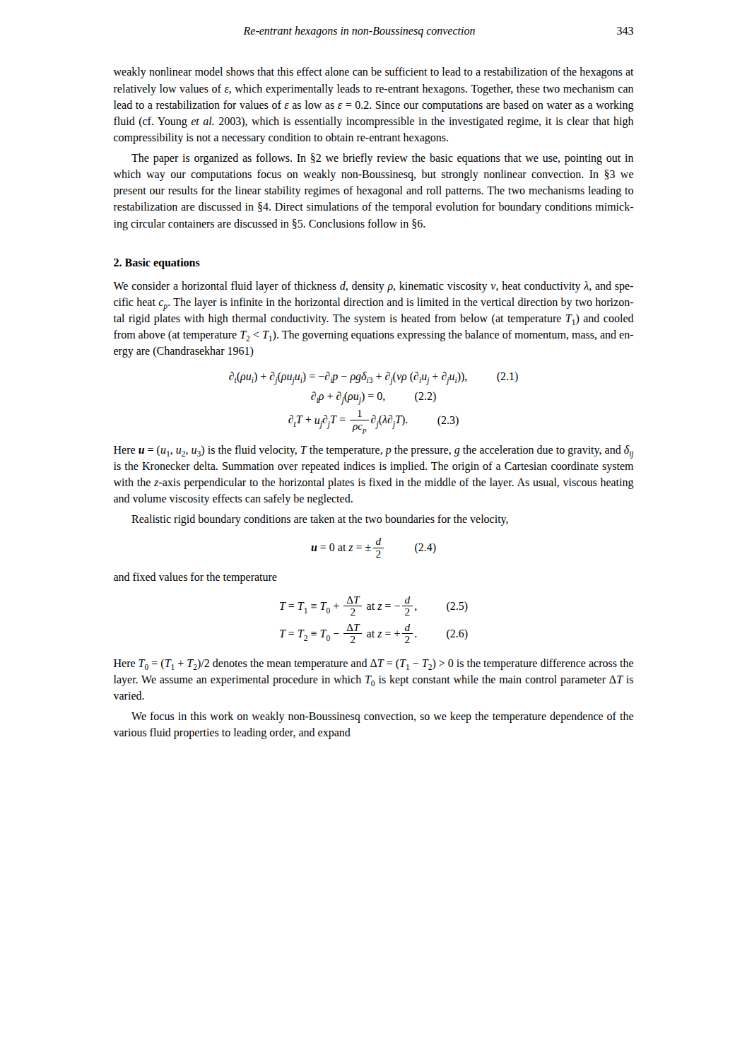Re-entrant hexagons in non-Boussinesq convection 343
weakly nonlinear model shows that this effect alone can be sufficient to lead to a restabilization of the hexagons at relatively low values of ε, which experimentally leads to re-entrant hexagons. Together, these two mechanism can lead to a restabilization for values of ε as low as ε = 0.2. Since our computations are based on water as a working fluid (cf. Young et al. 2003), which is essentially incompressible in the investigated regime, it is clear that high compressibility is not a necessary condition to obtain re-entrant hexagons.
The paper is organized as follows. In §2 we briefly review the basic equations that we use, pointing out in which way our computations focus on weakly non-Boussinesq, but strongly nonlinear convection. In §3 we present our results for the linear stability regimes of hexagonal and roll patterns. The two mechanisms leading to restabilization are discussed in §4. Direct simulations of the temporal evolution for boundary conditions mimicking circular containers are discussed in §5. Conclusions follow in §6.
2. Basic equations
We consider a horizontal fluid layer of thickness d, density ρ, kinematic viscosity ν, heat conductivity λ, and specific heat cp. The layer is infinite in the horizontal direction and is limited in the vertical direction by two horizontal rigid plates with high thermal conductivity. The system is heated from below (at temperature T1) and cooled from above (at temperature T2 < T1). The governing equations expressing the balance of momentum, mass, and energy are (Chandrasekhar 1961)
∂t(ρui) + ∂j(ρujui) = −∂ip − ρgδi3 + ∂j(νρ (∂iuj + ∂jui)), (2.1)
∂tρ + ∂j(ρuj) = 0, (2.2)
∂tT + uj∂jT = 1 ρcp∂j(λ∂jT). (2.3)
Here u = (u1, u2, u3) is the fluid velocity, T the temperature, p the pressure, g the acceleration due to gravity, and δij is the Kronecker delta. Summation over repeated indices is implied. The origin of a Cartesian coordinate system with the z-axis perpendicular to the horizontal plates is fixed in the middle of the layer. As usual, viscous heating and volume viscosity effects can safely be neglected.
Realistic rigid boundary conditions are taken at the two boundaries for the velocity,
u = 0 at z = ±d 2 (2.4)
and fixed values for the temperature
T = T1 ≡ T0 + ΔT 2 at z = −d 2, (2.5)
T = T2 ≡ T0 − ΔT 2 at z = +d 2. (2.6)
Here T0 = (T1 + T2)/2 denotes the mean temperature and ΔT = (T1 − T2) > 0 is the temperature difference across the layer. We assume an experimental procedure in which T0 is kept constant while the main control parameter ΔT is varied.
We focus in this work on weakly non-Boussinesq convection, so we keep the temperature dependence of the various fluid properties to leading order, and expand